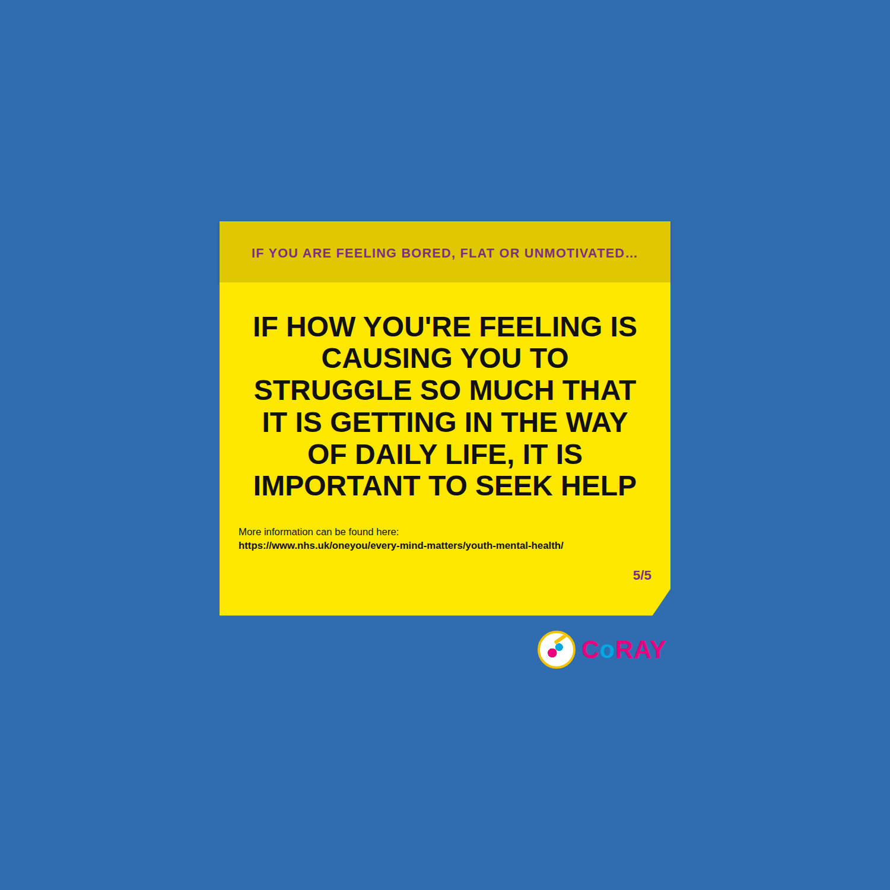If you are feeling bored, flat or unmotivated…
If how you're feeling is causing you to struggle so much that it is getting in the way of daily life, it is important to seek help
More information can be found here:
https://www.nhs.uk/oneyou/every-mind-matters/youth-mental-health/
5/5
CoRAY